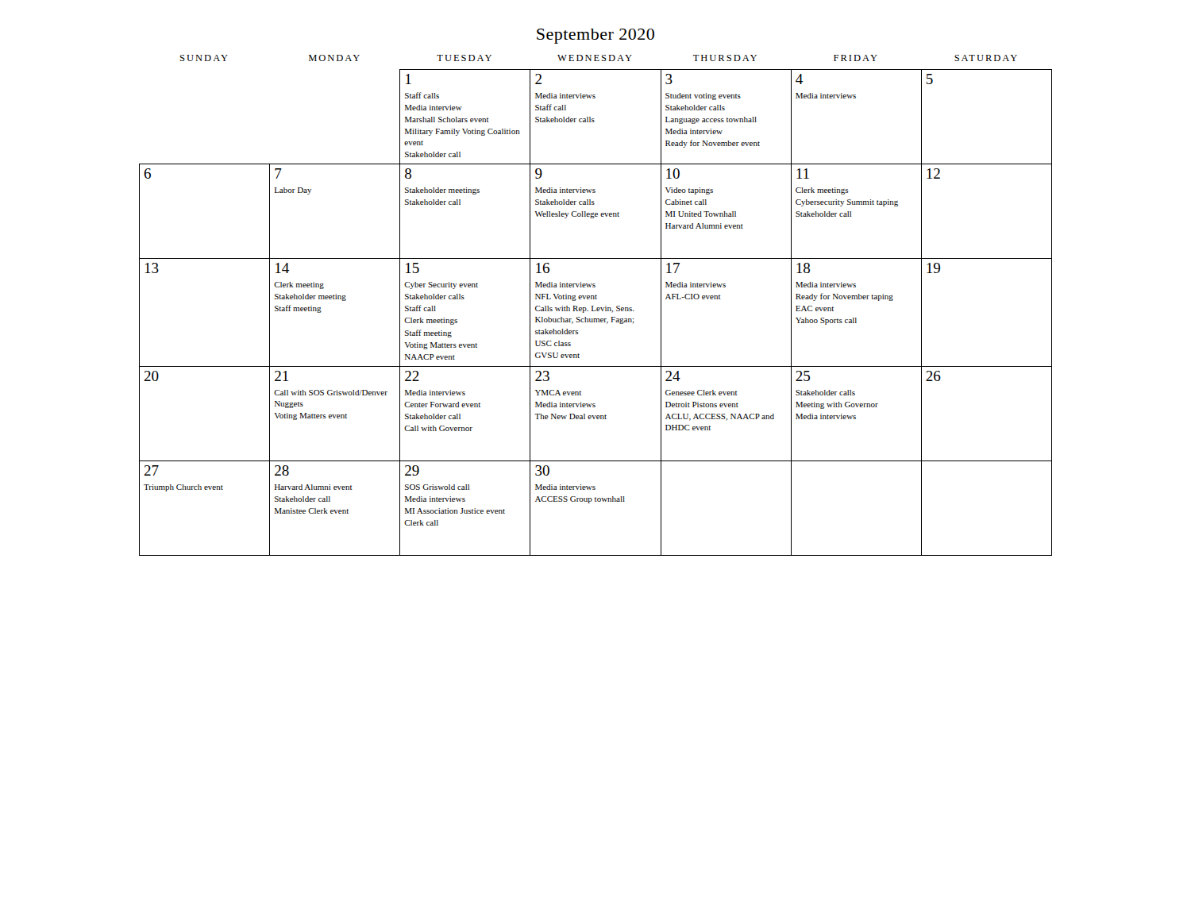September 2020
| SUNDAY | MONDAY | TUESDAY | WEDNESDAY | THURSDAY | FRIDAY | SATURDAY |
| --- | --- | --- | --- | --- | --- | --- |
| | | 1 Staff calls Media interview Marshall Scholars event Military Family Voting Coalition event Stakeholder call | 2 Media interviews Staff call Stakeholder calls | 3 Student voting events Stakeholder calls Language access townhall Media interview Ready for November event | 4 Media interviews | 5 |
| 6 | 7 Labor Day | 8 Stakeholder meetings Stakeholder call | 9 Media interviews Stakeholder calls Wellesley College event | 10 Video tapings Cabinet call MI United Townhall Harvard Alumni event | 11 Clerk meetings Cybersecurity Summit taping Stakeholder call | 12 |
| 13 | 14 Clerk meeting Stakeholder meeting Staff meeting | 15 Cyber Security event Stakeholder calls Staff call Clerk meetings Staff meeting Voting Matters event NAACP event | 16 Media interviews NFL Voting event Calls with Rep. Levin, Sens. Klobuchar, Schumer, Fagan; stakeholders USC class GVSU event | 17 Media interviews AFL-CIO event | 18 Media interviews Ready for November taping EAC event Yahoo Sports call | 19 |
| 20 | 21 Call with SOS Griswold/Denver Nuggets Voting Matters event | 22 Media interviews Center Forward event Stakeholder call Call with Governor | 23 YMCA event Media interviews The New Deal event | 24 Genesee Clerk event Detroit Pistons event ACLU, ACCESS, NAACP and DHDC event | 25 Stakeholder calls Meeting with Governor Media interviews | 26 |
| 27 Triumph Church event | 28 Harvard Alumni event Stakeholder call Manistee Clerk event | 29 SOS Griswold call Media interviews MI Association Justice event Clerk call | 30 Media interviews ACCESS Group townhall | | | |